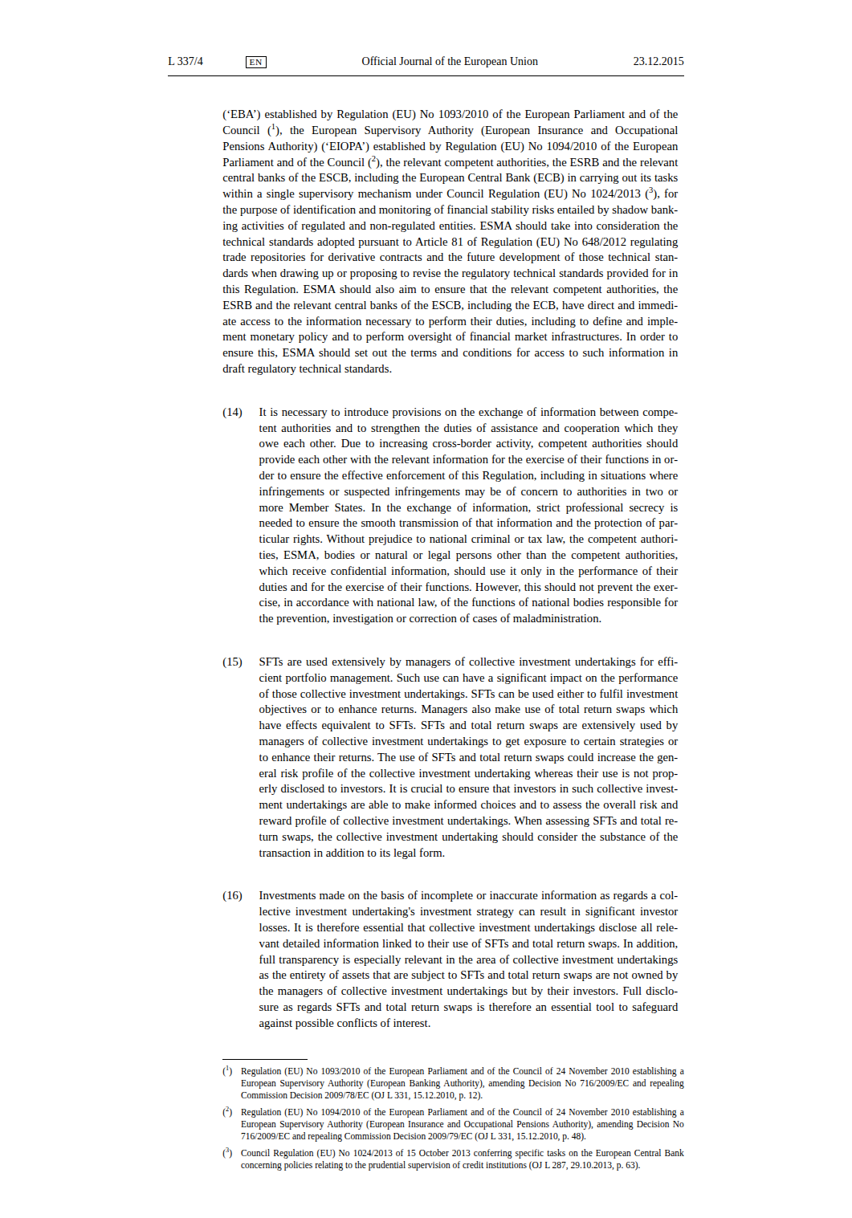L 337/4 EN Official Journal of the European Union 23.12.2015
(‘EBA’) established by Regulation (EU) No 1093/2010 of the European Parliament and of the Council (1), the European Supervisory Authority (European Insurance and Occupational Pensions Authority) (‘EIOPA’) established by Regulation (EU) No 1094/2010 of the European Parliament and of the Council (2), the relevant competent authorities, the ESRB and the relevant central banks of the ESCB, including the European Central Bank (ECB) in carrying out its tasks within a single supervisory mechanism under Council Regulation (EU) No 1024/2013 (3), for the purpose of identification and monitoring of financial stability risks entailed by shadow banking activities of regulated and non-regulated entities. ESMA should take into consideration the technical standards adopted pursuant to Article 81 of Regulation (EU) No 648/2012 regulating trade repositories for derivative contracts and the future development of those technical standards when drawing up or proposing to revise the regulatory technical standards provided for in this Regulation. ESMA should also aim to ensure that the relevant competent authorities, the ESRB and the relevant central banks of the ESCB, including the ECB, have direct and immediate access to the information necessary to perform their duties, including to define and implement monetary policy and to perform oversight of financial market infrastructures. In order to ensure this, ESMA should set out the terms and conditions for access to such information in draft regulatory technical standards.
(14)
It is necessary to introduce provisions on the exchange of information between competent authorities and to strengthen the duties of assistance and cooperation which they owe each other. Due to increasing cross-border activity, competent authorities should provide each other with the relevant information for the exercise of their functions in order to ensure the effective enforcement of this Regulation, including in situations where infringements or suspected infringements may be of concern to authorities in two or more Member States. In the exchange of information, strict professional secrecy is needed to ensure the smooth transmission of that information and the protection of particular rights. Without prejudice to national criminal or tax law, the competent authorities, ESMA, bodies or natural or legal persons other than the competent authorities, which receive confidential information, should use it only in the performance of their duties and for the exercise of their functions. However, this should not prevent the exercise, in accordance with national law, of the functions of national bodies responsible for the prevention, investigation or correction of cases of maladministration.
(15)
SFTs are used extensively by managers of collective investment undertakings for efficient portfolio management. Such use can have a significant impact on the performance of those collective investment undertakings. SFTs can be used either to fulfil investment objectives or to enhance returns. Managers also make use of total return swaps which have effects equivalent to SFTs. SFTs and total return swaps are extensively used by managers of collective investment undertakings to get exposure to certain strategies or to enhance their returns. The use of SFTs and total return swaps could increase the general risk profile of the collective investment undertaking whereas their use is not properly disclosed to investors. It is crucial to ensure that investors in such collective investment undertakings are able to make informed choices and to assess the overall risk and reward profile of collective investment undertakings. When assessing SFTs and total return swaps, the collective investment undertaking should consider the substance of the transaction in addition to its legal form.
(16)
Investments made on the basis of incomplete or inaccurate information as regards a collective investment undertaking's investment strategy can result in significant investor losses. It is therefore essential that collective investment undertakings disclose all relevant detailed information linked to their use of SFTs and total return swaps. In addition, full transparency is especially relevant in the area of collective investment undertakings as the entirety of assets that are subject to SFTs and total return swaps are not owned by the managers of collective investment undertakings but by their investors. Full disclosure as regards SFTs and total return swaps is therefore an essential tool to safeguard against possible conflicts of interest.
(1)
Regulation (EU) No 1093/2010 of the European Parliament and of the Council of 24 November 2010 establishing a European Supervisory Authority (European Banking Authority), amending Decision No 716/2009/EC and repealing Commission Decision 2009/78/EC (OJ L 331, 15.12.2010, p. 12).
(2)
Regulation (EU) No 1094/2010 of the European Parliament and of the Council of 24 November 2010 establishing a European Supervisory Authority (European Insurance and Occupational Pensions Authority), amending Decision No 716/2009/EC and repealing Commission Decision 2009/79/EC (OJ L 331, 15.12.2010, p. 48).
(3)
Council Regulation (EU) No 1024/2013 of 15 October 2013 conferring specific tasks on the European Central Bank concerning policies relating to the prudential supervision of credit institutions (OJ L 287, 29.10.2013, p. 63).